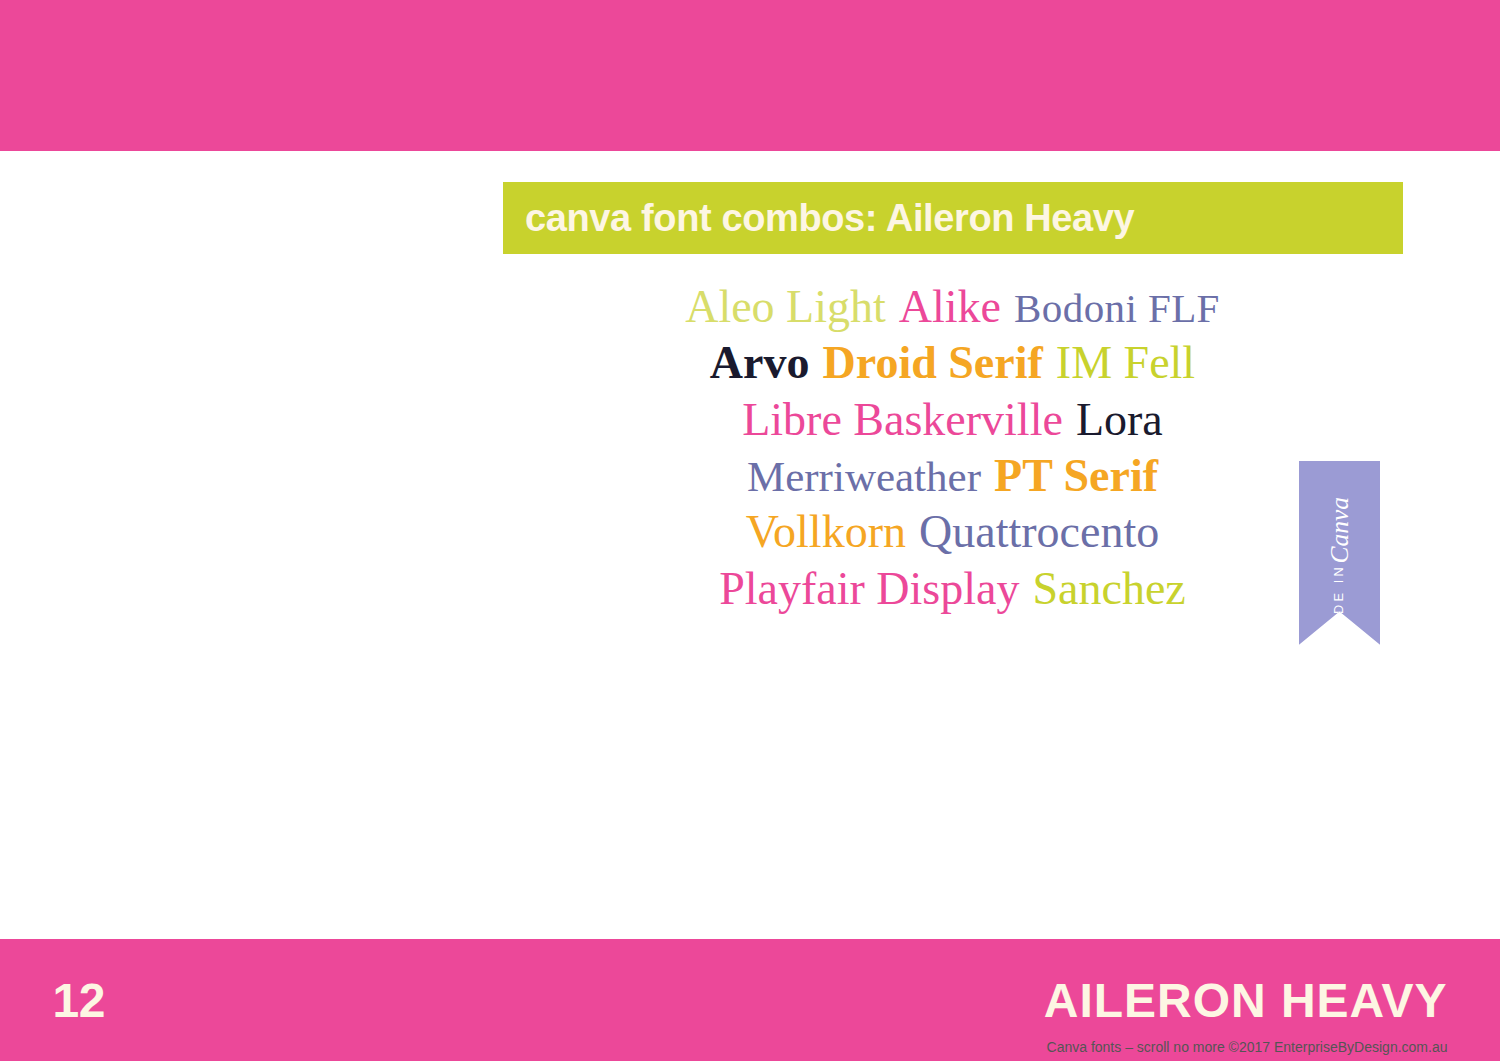canva font combos: Aileron Heavy
Aleo Light Alike Bodoni FLF
Arvo Droid Serif IM Fell
Libre Baskerville Lora
Merriweather PT Serif
Vollkorn Quattrocento
Playfair Display Sanchez
Canva Made in
12 AILERON HEAVY
Canva fonts – scroll no more ©2017 EnterpriseByDesign.com.au